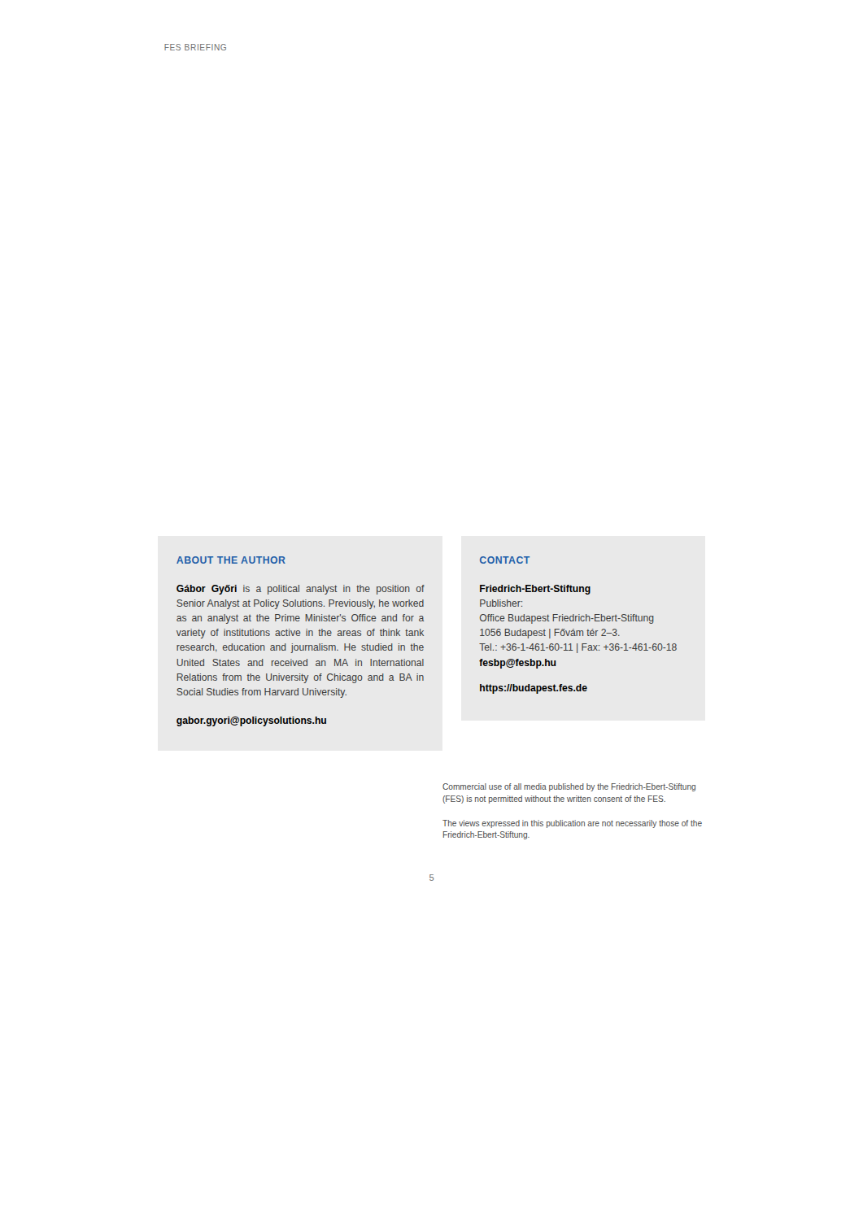FES Briefing
About the Author
Gábor Győri is a political analyst in the position of Senior Analyst at Policy Solutions. Previously, he worked as an analyst at the Prime Minister's Office and for a variety of institutions active in the areas of think tank research, education and journalism. He studied in the United States and received an MA in International Relations from the University of Chicago and a BA in Social Studies from Harvard University.
gabor.gyori@policysolutions.hu
Contact
Friedrich-Ebert-Stiftung
Publisher:
Office Budapest Friedrich-Ebert-Stiftung
1056 Budapest | Fővám tér 2–3.
Tel.: +36-1-461-60-11 | Fax: +36-1-461-60-18
fesbp@fesbp.hu
https://budapest.fes.de
Commercial use of all media published by the Friedrich-Ebert-Stiftung (FES) is not permitted without the written consent of the FES.
The views expressed in this publication are not necessarily those of the Friedrich-Ebert-Stiftung.
5